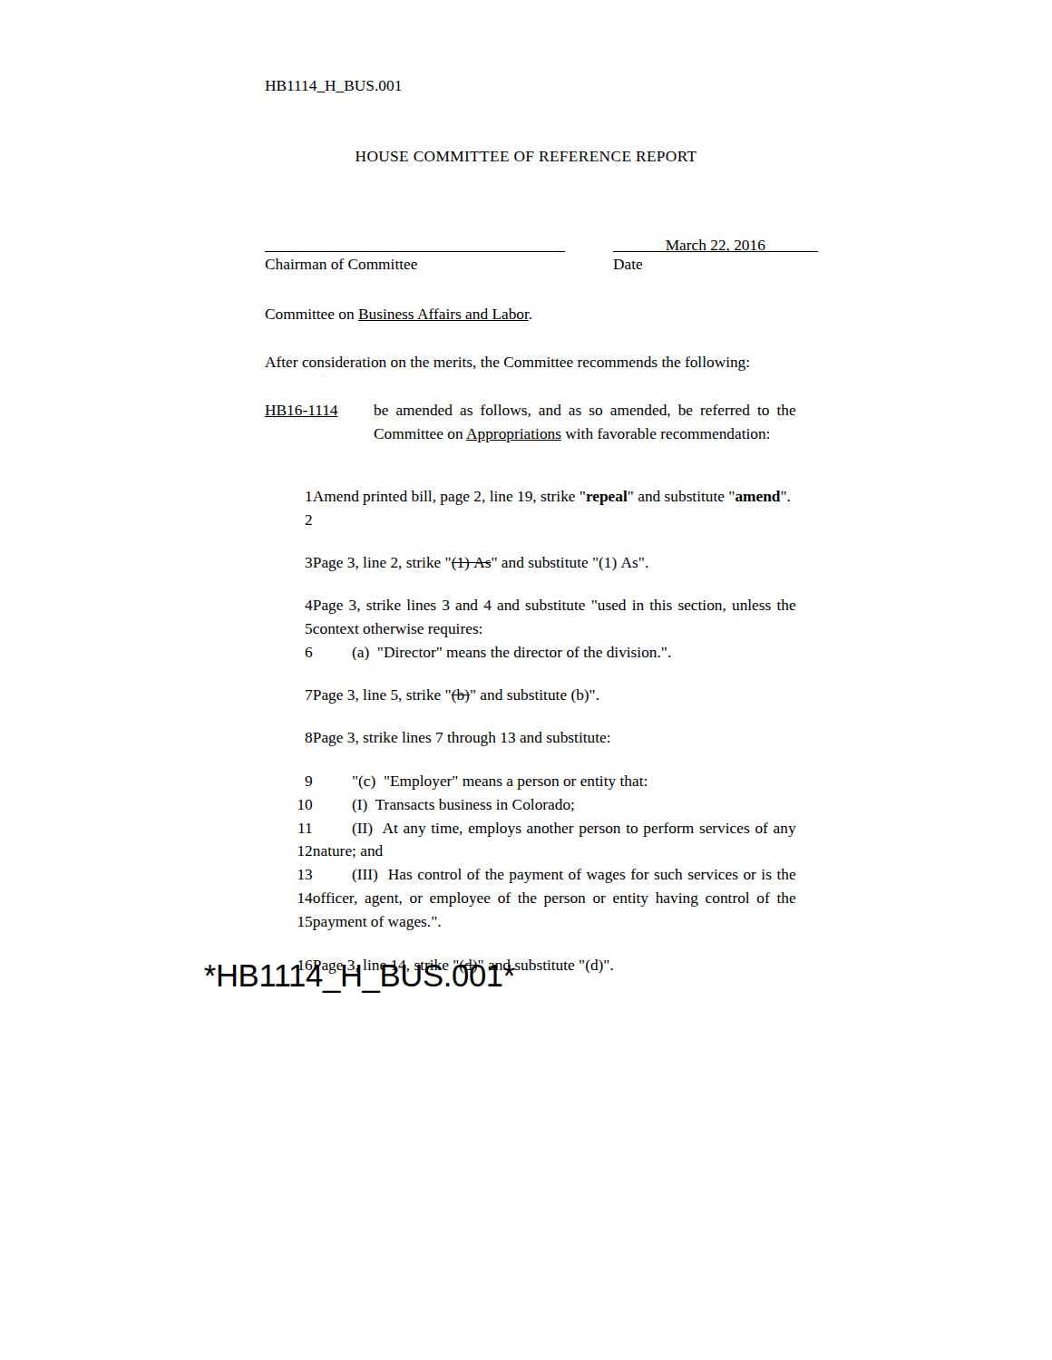HB1114_H_BUS.001
HOUSE COMMITTEE OF REFERENCE REPORT
March 22, 2016
Chairman of Committee
Date
Committee on Business Affairs and Labor.
After consideration on the merits, the Committee recommends the following:
HB16-1114
be amended as follows, and as so amended, be referred to the Committee on Appropriations with favorable recommendation:
| 1 2 | Amend printed bill, page 2, line 19, strike " repeal " and substitute " amend ". |
| 3 | Page 3, line 2, strike " (1) As " and substitute "(1) As". |
| 4 5 6 | Page 3, strike lines 3 and 4 and substitute "used in this section, unless the context otherwise requires: (a) "Director" means the director of the division.". |
| 7 | Page 3, line 5, strike " (b) " and substitute (b)". |
| 8 | Page 3, strike lines 7 through 13 and substitute: |
| 9 10 11 12 13 14 15 | "(c) "Employer" means a person or entity that: (I) Transacts business in Colorado; (II) At any time, employs another person to perform services of any nature; and (III) Has control of the payment of wages for such services or is the officer, agent, or employee of the person or entity having control of the payment of wages.". |
| 16 | Page 3, line 14, strike " (d) " and substitute "(d)". |
*HB1114_H_BUS.001*